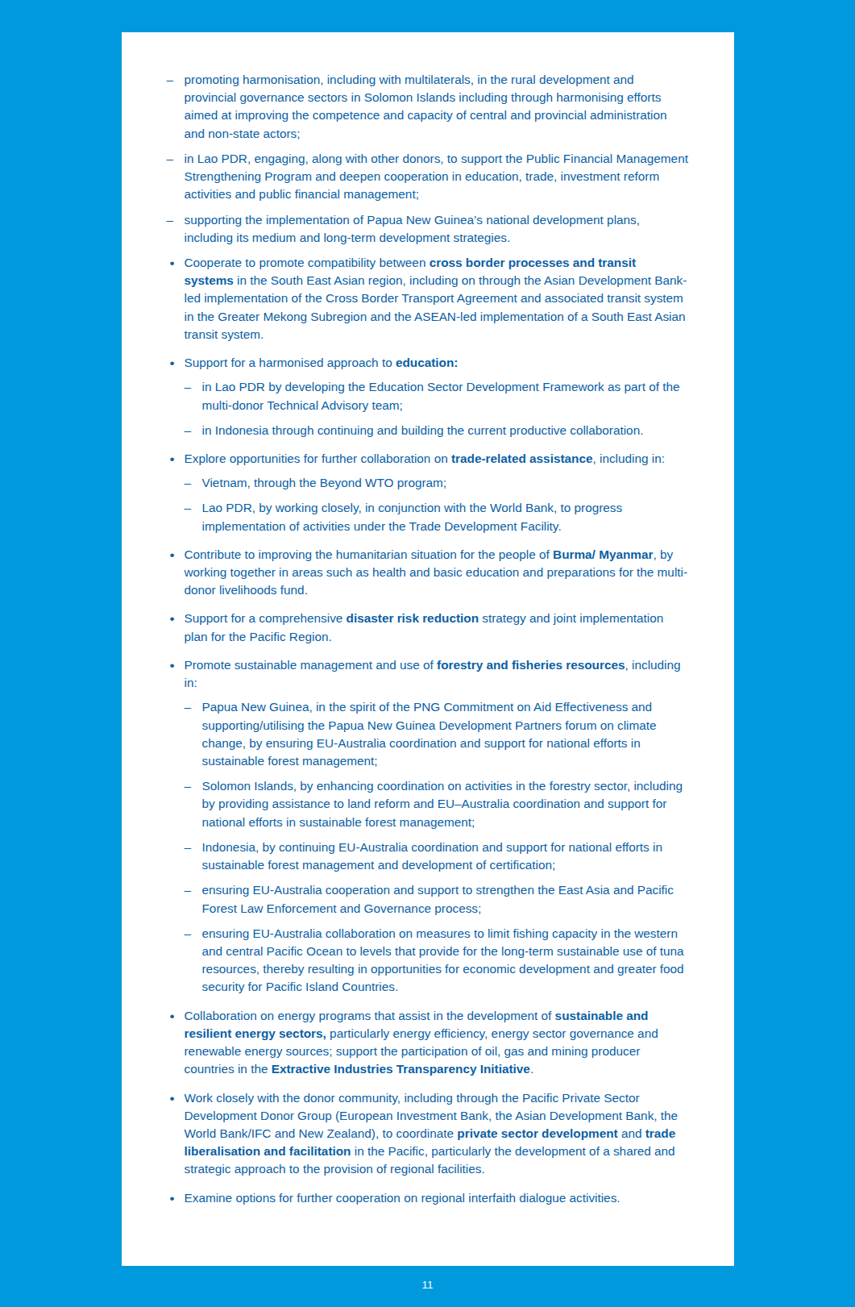promoting harmonisation, including with multilaterals, in the rural development and provincial governance sectors in Solomon Islands including through harmonising efforts aimed at improving the competence and capacity of central and provincial administration and non-state actors;
in Lao PDR, engaging, along with other donors, to support the Public Financial Management Strengthening Program and deepen cooperation in education, trade, investment reform activities and public financial management;
supporting the implementation of Papua New Guinea’s national development plans, including its medium and long-term development strategies.
Cooperate to promote compatibility between cross border processes and transit systems in the South East Asian region, including on through the Asian Development Bank-led implementation of the Cross Border Transport Agreement and associated transit system in the Greater Mekong Subregion and the ASEAN-led implementation of a South East Asian transit system.
Support for a harmonised approach to education:
in Lao PDR by developing the Education Sector Development Framework as part of the multi-donor Technical Advisory team;
in Indonesia through continuing and building the current productive collaboration.
Explore opportunities for further collaboration on trade-related assistance, including in:
Vietnam, through the Beyond WTO program;
Lao PDR, by working closely, in conjunction with the World Bank, to progress implementation of activities under the Trade Development Facility.
Contribute to improving the humanitarian situation for the people of Burma/ Myanmar, by working together in areas such as health and basic education and preparations for the multi-donor livelihoods fund.
Support for a comprehensive disaster risk reduction strategy and joint implementation plan for the Pacific Region.
Promote sustainable management and use of forestry and fisheries resources, including in:
Papua New Guinea, in the spirit of the PNG Commitment on Aid Effectiveness and supporting/utilising the Papua New Guinea Development Partners forum on climate change, by ensuring EU-Australia coordination and support for national efforts in sustainable forest management;
Solomon Islands, by enhancing coordination on activities in the forestry sector, including by providing assistance to land reform and EU–Australia coordination and support for national efforts in sustainable forest management;
Indonesia, by continuing EU-Australia coordination and support for national efforts in sustainable forest management and development of certification;
ensuring EU-Australia cooperation and support to strengthen the East Asia and Pacific Forest Law Enforcement and Governance process;
ensuring EU-Australia collaboration on measures to limit fishing capacity in the western and central Pacific Ocean to levels that provide for the long-term sustainable use of tuna resources, thereby resulting in opportunities for economic development and greater food security for Pacific Island Countries.
Collaboration on energy programs that assist in the development of sustainable and resilient energy sectors, particularly energy efficiency, energy sector governance and renewable energy sources; support the participation of oil, gas and mining producer countries in the Extractive Industries Transparency Initiative.
Work closely with the donor community, including through the Pacific Private Sector Development Donor Group (European Investment Bank, the Asian Development Bank, the World Bank/IFC and New Zealand), to coordinate private sector development and trade liberalisation and facilitation in the Pacific, particularly the development of a shared and strategic approach to the provision of regional facilities.
Examine options for further cooperation on regional interfaith dialogue activities.
11